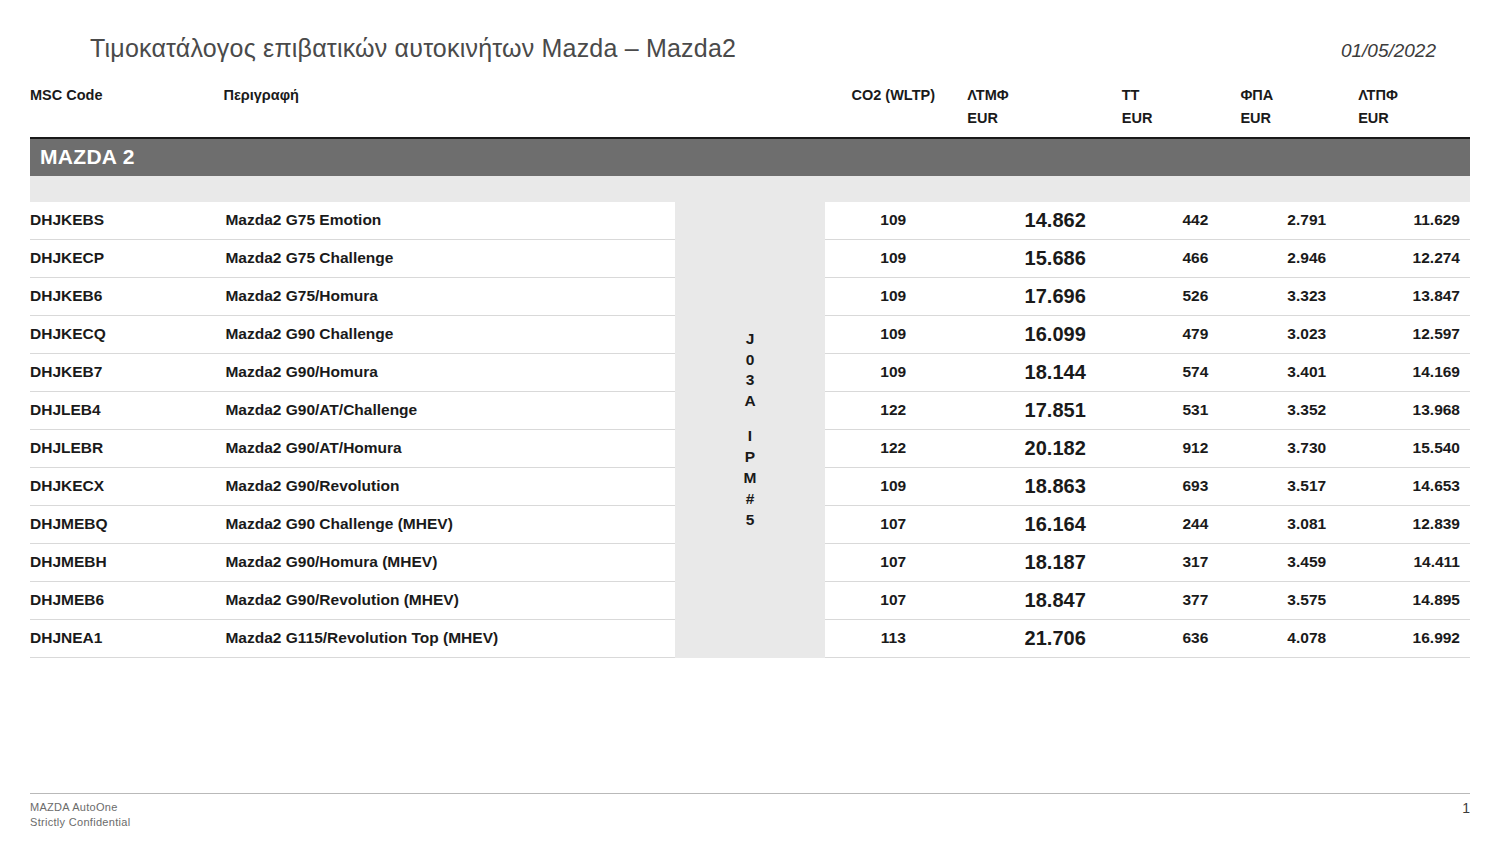Τιμοκατάλογος επιβατικών αυτοκινήτων Mazda – Mazda2
01/05/2022
| MSC Code | Περιγραφή | | CO2 (WLTP) | ΛΤΜΦ | ΤΤ | ΦΠΑ | ΛΤΠΦ |
| --- | --- | --- | --- | --- | --- | --- | --- |
| | | | | EUR | EUR | EUR | EUR |
| MAZDA 2 |
| DHJKEBS | Mazda2 G75 Emotion | J 0 3 A I P M # 5 | 109 | 14.862 | 442 | 2.791 | 11.629 |
| DHJKECP | Mazda2 G75 Challenge | 109 | 15.686 | 466 | 2.946 | 12.274 |
| DHJKEB6 | Mazda2 G75/Homura | 109 | 17.696 | 526 | 3.323 | 13.847 |
| DHJKECQ | Mazda2 G90 Challenge | 109 | 16.099 | 479 | 3.023 | 12.597 |
| DHJKEB7 | Mazda2 G90/Homura | 109 | 18.144 | 574 | 3.401 | 14.169 |
| DHJLEB4 | Mazda2 G90/AT/Challenge | 122 | 17.851 | 531 | 3.352 | 13.968 |
| DHJLEBR | Mazda2 G90/AT/Homura | 122 | 20.182 | 912 | 3.730 | 15.540 |
| DHJKECX | Mazda2 G90/Revolution | 109 | 18.863 | 693 | 3.517 | 14.653 |
| DHJMEBQ | Mazda2 G90 Challenge (MHEV) | 107 | 16.164 | 244 | 3.081 | 12.839 |
| DHJMEBH | Mazda2 G90/Homura (MHEV) | 107 | 18.187 | 317 | 3.459 | 14.411 |
| DHJMEB6 | Mazda2 G90/Revolution (MHEV) | 107 | 18.847 | 377 | 3.575 | 14.895 |
| DHJNEA1 | Mazda2 G115/Revolution Top (MHEV) | 113 | 21.706 | 636 | 4.078 | 16.992 |
MAZDA AutoOne
Strictly Confidential
1